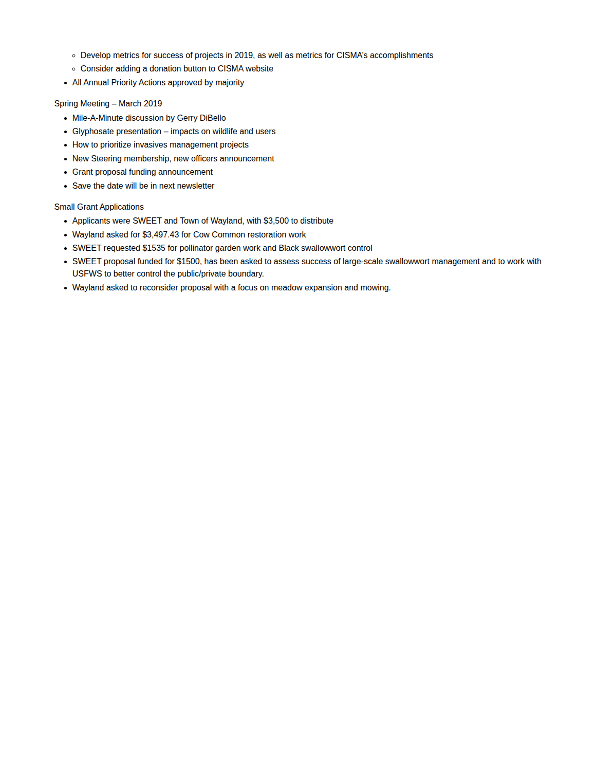Develop metrics for success of projects in 2019, as well as metrics for CISMA’s accomplishments
Consider adding a donation button to CISMA website
All Annual Priority Actions approved by majority
Spring Meeting – March 2019
Mile-A-Minute discussion by Gerry DiBello
Glyphosate presentation – impacts on wildlife and users
How to prioritize invasives management projects
New Steering membership, new officers announcement
Grant proposal funding announcement
Save the date will be in next newsletter
Small Grant Applications
Applicants were SWEET and Town of Wayland, with $3,500 to distribute
Wayland asked for $3,497.43 for Cow Common restoration work
SWEET requested $1535 for pollinator garden work and Black swallowwort control
SWEET proposal funded for $1500, has been asked to assess success of large-scale swallowwort management and to work with USFWS to better control the public/private boundary.
Wayland asked to reconsider proposal with a focus on meadow expansion and mowing.